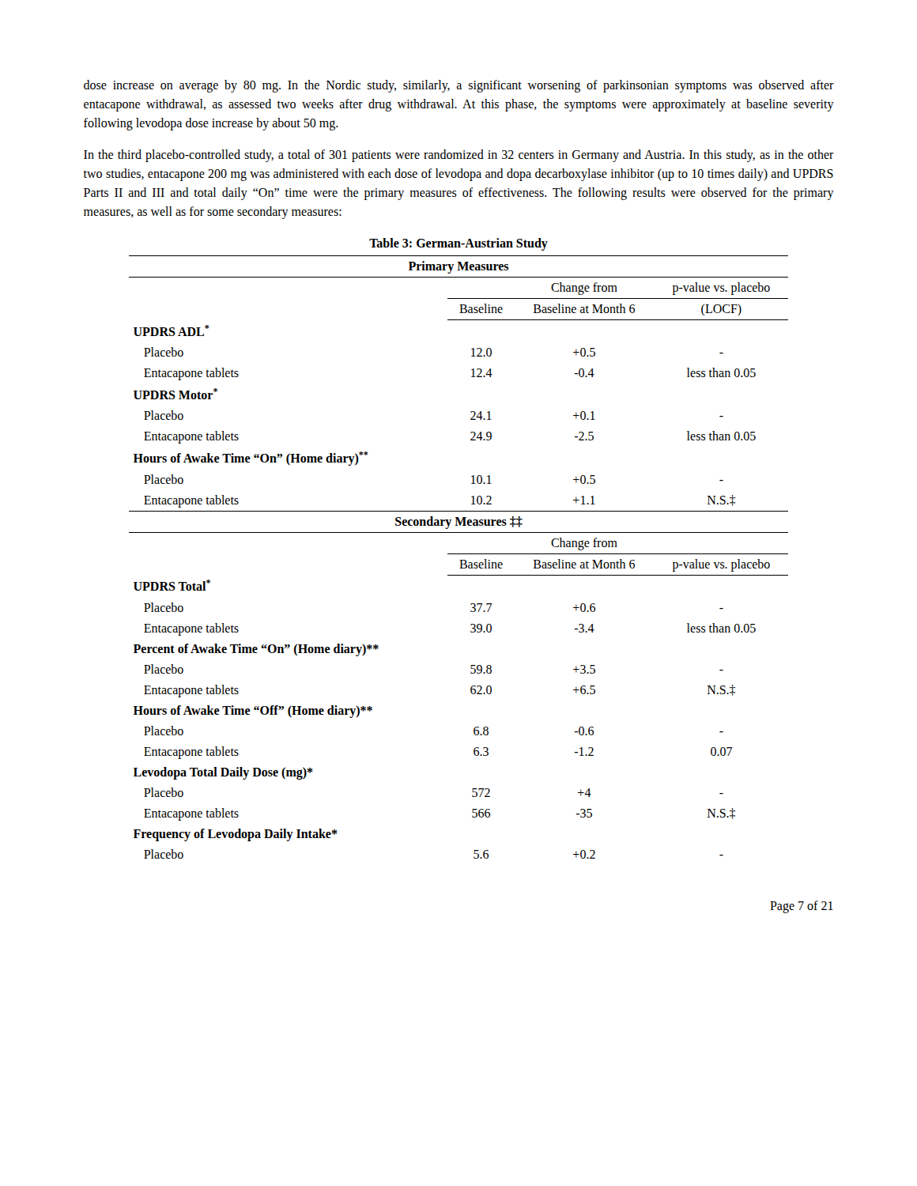dose increase on average by 80 mg. In the Nordic study, similarly, a significant worsening of parkinsonian symptoms was observed after entacapone withdrawal, as assessed two weeks after drug withdrawal. At this phase, the symptoms were approximately at baseline severity following levodopa dose increase by about 50 mg.
In the third placebo-controlled study, a total of 301 patients were randomized in 32 centers in Germany and Austria. In this study, as in the other two studies, entacapone 200 mg was administered with each dose of levodopa and dopa decarboxylase inhibitor (up to 10 times daily) and UPDRS Parts II and III and total daily “On” time were the primary measures of effectiveness. The following results were observed for the primary measures, as well as for some secondary measures:
Table 3: German-Austrian Study
| Primary Measures |
| | | Change from | p-value vs. placebo |
| | Baseline | Baseline at Month 6 | (LOCF) |
| UPDRS ADL * | | | |
| Placebo | 12.0 | +0.5 | - |
| Entacapone tablets | 12.4 | -0.4 | less than 0.05 |
| UPDRS Motor * | | | |
| Placebo | 24.1 | +0.1 | - |
| Entacapone tablets | 24.9 | -2.5 | less than 0.05 |
| Hours of Awake Time “On” (Home diary) ** | | | |
| Placebo | 10.1 | +0.5 | - |
| Entacapone tablets | 10.2 | +1.1 | N.S.‡ |
| Secondary Measures ‡‡ |
| | | Change from | |
| | Baseline | Baseline at Month 6 | p-value vs. placebo |
| UPDRS Total * | | | |
| Placebo | 37.7 | +0.6 | - |
| Entacapone tablets | 39.0 | -3.4 | less than 0.05 |
| Percent of Awake Time “On” (Home diary)** | | | |
| Placebo | 59.8 | +3.5 | - |
| Entacapone tablets | 62.0 | +6.5 | N.S.‡ |
| Hours of Awake Time “Off” (Home diary)** | | | |
| Placebo | 6.8 | -0.6 | - |
| Entacapone tablets | 6.3 | -1.2 | 0.07 |
| Levodopa Total Daily Dose (mg)* | | | |
| Placebo | 572 | +4 | - |
| Entacapone tablets | 566 | -35 | N.S.‡ |
| Frequency of Levodopa Daily Intake* | | | |
| Placebo | 5.6 | +0.2 | - |
Page 7 of 21